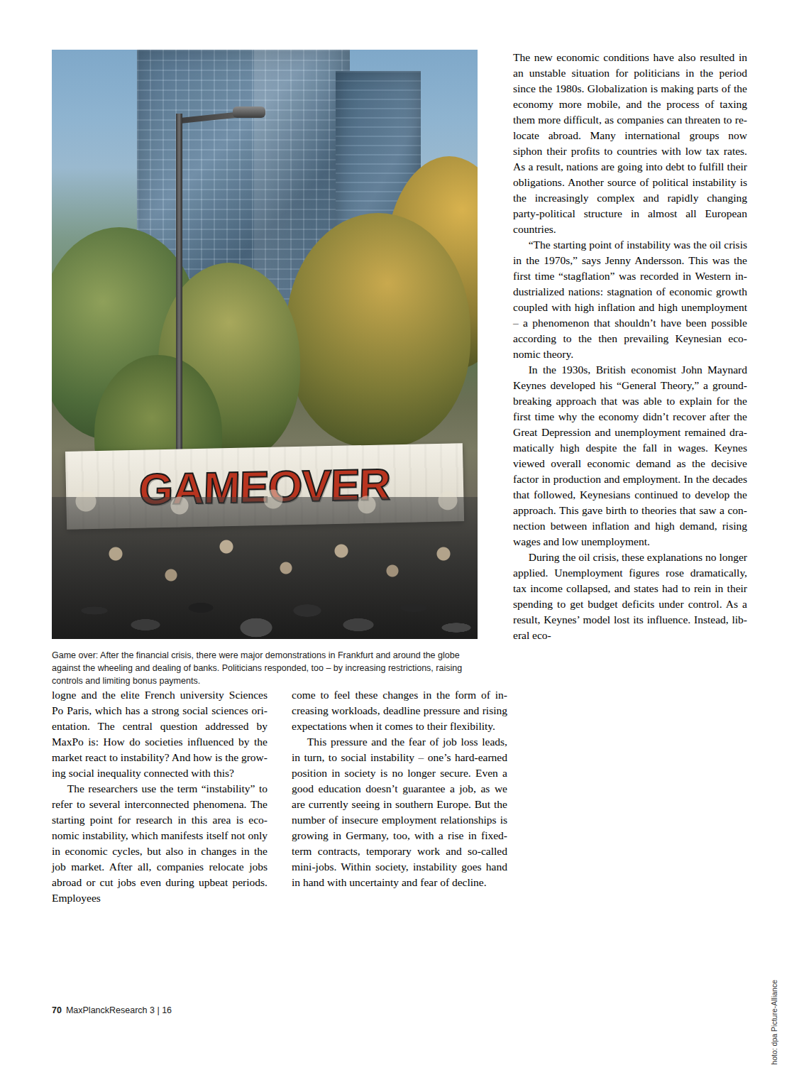The new economic conditions have also resulted in an unstable situation for politicians in the period since the 1980s. Globalization is making parts of the economy more mobile, and the process of taxing them more difficult, as companies can threaten to relocate abroad. Many international groups now siphon their profits to countries with low tax rates. As a result, nations are going into debt to fulfill their obligations. Another source of political instability is the increasingly complex and rapidly changing party-political structure in almost all European countries.
“The starting point of instability was the oil crisis in the 1970s,” says Jenny Andersson. This was the first time “stagflation” was recorded in Western industrialized nations: stagnation of economic growth coupled with high inflation and high unemployment – a phenomenon that shouldn’t have been possible according to the then prevailing Keynesian economic theory.
In the 1930s, British economist John Maynard Keynes developed his “General Theory,” a groundbreaking approach that was able to explain for the first time why the economy didn’t recover after the Great Depression and unemployment remained dramatically high despite the fall in wages. Keynes viewed overall economic demand as the decisive factor in production and employment. In the decades that followed, Keynesians continued to develop the approach. This gave birth to theories that saw a connection between inflation and high demand, rising wages and low unemployment.
During the oil crisis, these explanations no longer applied. Unemployment figures rose dramatically, tax income collapsed, and states had to rein in their spending to get budget deficits under control. As a result, Keynes’ model lost its influence. Instead, liberal eco-
GAMEOVER
Game over: After the financial crisis, there were major demonstrations in Frankfurt and around the globe against the wheeling and dealing of banks. Politicians responded, too – by increasing restrictions, raising controls and limiting bonus payments.
logne and the elite French university Sciences Po Paris, which has a strong social sciences orientation. The central question addressed by MaxPo is: How do societies influenced by the market react to instability? And how is the growing social inequality connected with this?
The researchers use the term “instability” to refer to several interconnected phenomena. The starting point for research in this area is economic instability, which manifests itself not only in economic cycles, but also in changes in the job market. After all, companies relocate jobs abroad or cut jobs even during upbeat periods. Employees
come to feel these changes in the form of increasing workloads, deadline pressure and rising expectations when it comes to their flexibility.
This pressure and the fear of job loss leads, in turn, to social instability – one’s hard-earned position in society is no longer secure. Even a good education doesn’t guarantee a job, as we are currently seeing in southern Europe. But the number of insecure employment relationships is growing in Germany, too, with a rise in fixed-term contracts, temporary work and so-called mini-jobs. Within society, instability goes hand in hand with uncertainty and fear of decline.
Photo: dpa Picture-Alliance
70 MaxPlanckResearch 3 | 16